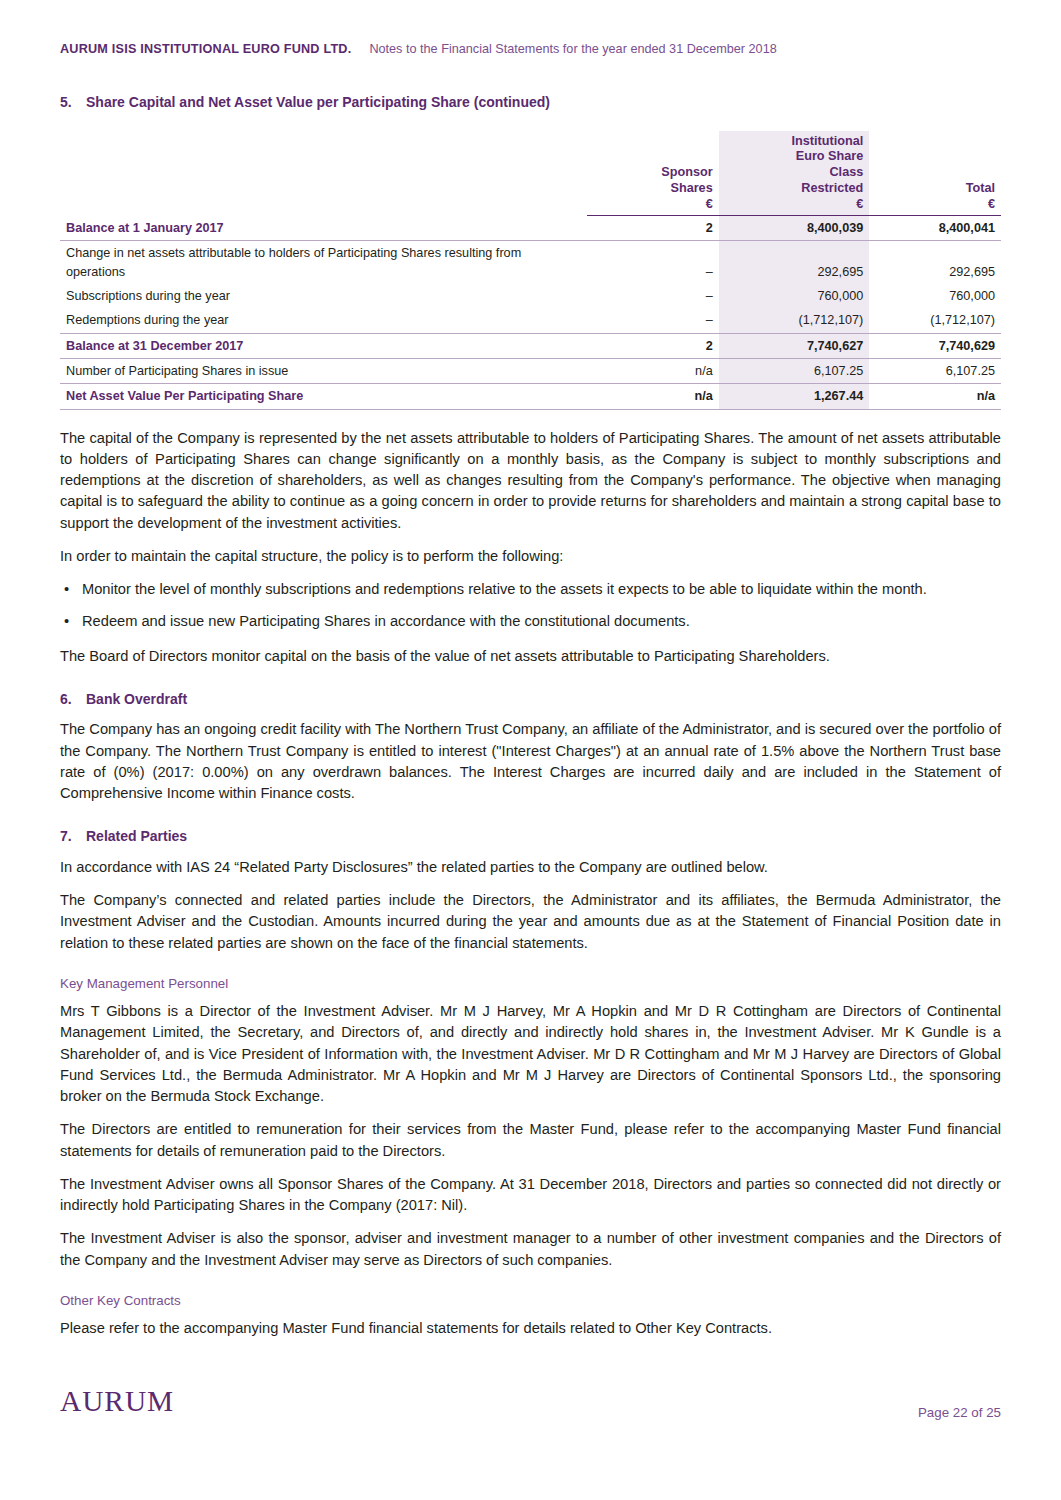AURUM ISIS INSTITUTIONAL EURO FUND LTD.
Notes to the Financial Statements for the year ended 31 December 2018
5. Share Capital and Net Asset Value per Participating Share (continued)
| | Sponsor Shares € | Institutional Euro Share Class Restricted € | Total € |
| --- | --- | --- | --- |
| Balance at 1 January 2017 | 2 | 8,400,039 | 8,400,041 |
| Change in net assets attributable to holders of Participating Shares resulting from operations | – | 292,695 | 292,695 |
| Subscriptions during the year | – | 760,000 | 760,000 |
| Redemptions during the year | – | (1,712,107) | (1,712,107) |
| Balance at 31 December 2017 | 2 | 7,740,627 | 7,740,629 |
| Number of Participating Shares in issue | n/a | 6,107.25 | 6,107.25 |
| Net Asset Value Per Participating Share | n/a | 1,267.44 | n/a |
The capital of the Company is represented by the net assets attributable to holders of Participating Shares. The amount of net assets attributable to holders of Participating Shares can change significantly on a monthly basis, as the Company is subject to monthly subscriptions and redemptions at the discretion of shareholders, as well as changes resulting from the Company's performance. The objective when managing capital is to safeguard the ability to continue as a going concern in order to provide returns for shareholders and maintain a strong capital base to support the development of the investment activities.
In order to maintain the capital structure, the policy is to perform the following:
Monitor the level of monthly subscriptions and redemptions relative to the assets it expects to be able to liquidate within the month.
Redeem and issue new Participating Shares in accordance with the constitutional documents.
The Board of Directors monitor capital on the basis of the value of net assets attributable to Participating Shareholders.
6. Bank Overdraft
The Company has an ongoing credit facility with The Northern Trust Company, an affiliate of the Administrator, and is secured over the portfolio of the Company. The Northern Trust Company is entitled to interest ("Interest Charges") at an annual rate of 1.5% above the Northern Trust base rate of (0%) (2017: 0.00%) on any overdrawn balances. The Interest Charges are incurred daily and are included in the Statement of Comprehensive Income within Finance costs.
7. Related Parties
In accordance with IAS 24 “Related Party Disclosures” the related parties to the Company are outlined below.
The Company’s connected and related parties include the Directors, the Administrator and its affiliates, the Bermuda Administrator, the Investment Adviser and the Custodian. Amounts incurred during the year and amounts due as at the Statement of Financial Position date in relation to these related parties are shown on the face of the financial statements.
Key Management Personnel
Mrs T Gibbons is a Director of the Investment Adviser. Mr M J Harvey, Mr A Hopkin and Mr D R Cottingham are Directors of Continental Management Limited, the Secretary, and Directors of, and directly and indirectly hold shares in, the Investment Adviser. Mr K Gundle is a Shareholder of, and is Vice President of Information with, the Investment Adviser. Mr D R Cottingham and Mr M J Harvey are Directors of Global Fund Services Ltd., the Bermuda Administrator. Mr A Hopkin and Mr M J Harvey are Directors of Continental Sponsors Ltd., the sponsoring broker on the Bermuda Stock Exchange.
The Directors are entitled to remuneration for their services from the Master Fund, please refer to the accompanying Master Fund financial statements for details of remuneration paid to the Directors.
The Investment Adviser owns all Sponsor Shares of the Company. At 31 December 2018, Directors and parties so connected did not directly or indirectly hold Participating Shares in the Company (2017: Nil).
The Investment Adviser is also the sponsor, adviser and investment manager to a number of other investment companies and the Directors of the Company and the Investment Adviser may serve as Directors of such companies.
Other Key Contracts
Please refer to the accompanying Master Fund financial statements for details related to Other Key Contracts.
AURUM
Page 22 of 25